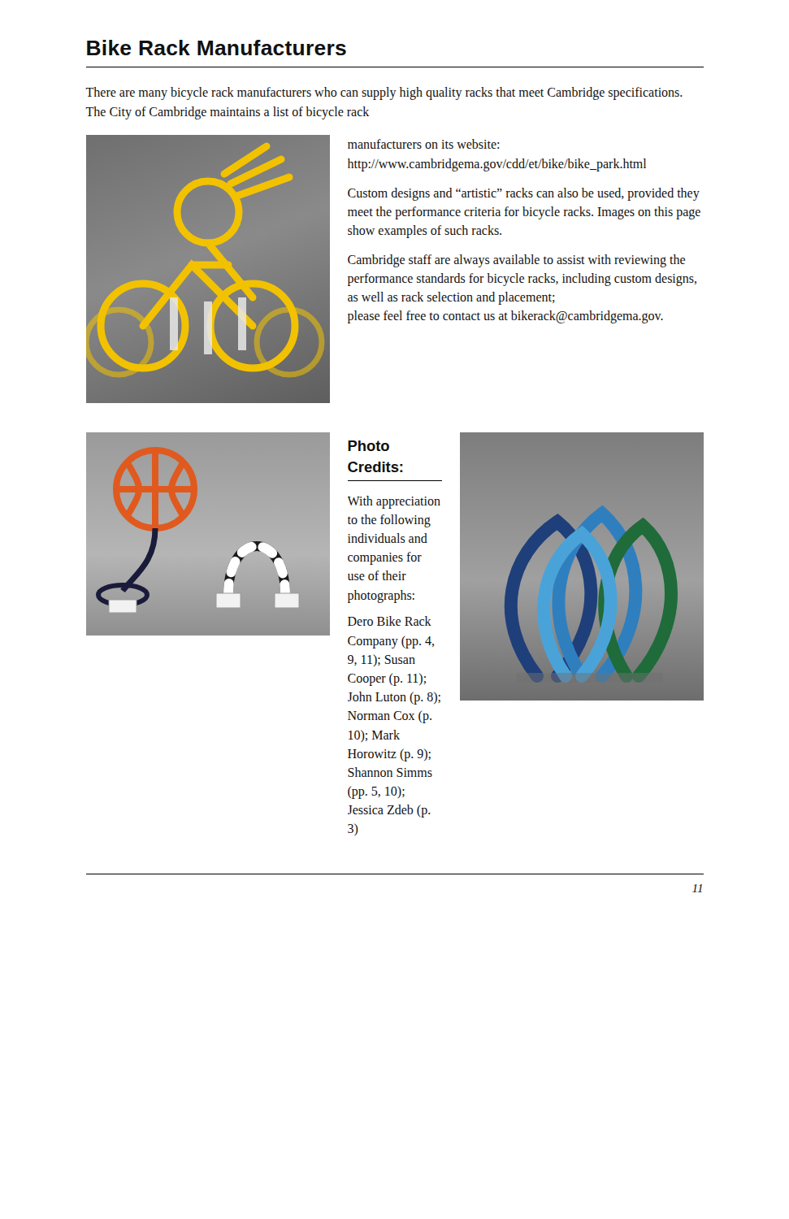Bike Rack Manufacturers
There are many bicycle rack manufacturers who can supply high quality racks that meet Cambridge specifications. The City of Cambridge maintains a list of bicycle rack
manufacturers on its website:
http://www.cambridgema.gov/cdd/et/bike/bike_park.html
Custom designs and “artistic” racks can also be used, provided they meet the performance criteria for bicycle racks. Images on this page show examples of such racks.
Cambridge staff are always available to assist with reviewing the performance standards for bicycle racks, including custom designs, as well as rack selection and placement;
please feel free to contact us at bikerack@cambridgema.gov.
Photo Credits:
With appreciation to the following individuals and companies for use of their photographs:
Dero Bike Rack Company (pp. 4, 9, 11); Susan Cooper (p. 11); John Luton (p. 8); Norman Cox (p. 10); Mark Horowitz (p. 9); Shannon Simms (pp. 5, 10); Jessica Zdeb (p. 3)
11